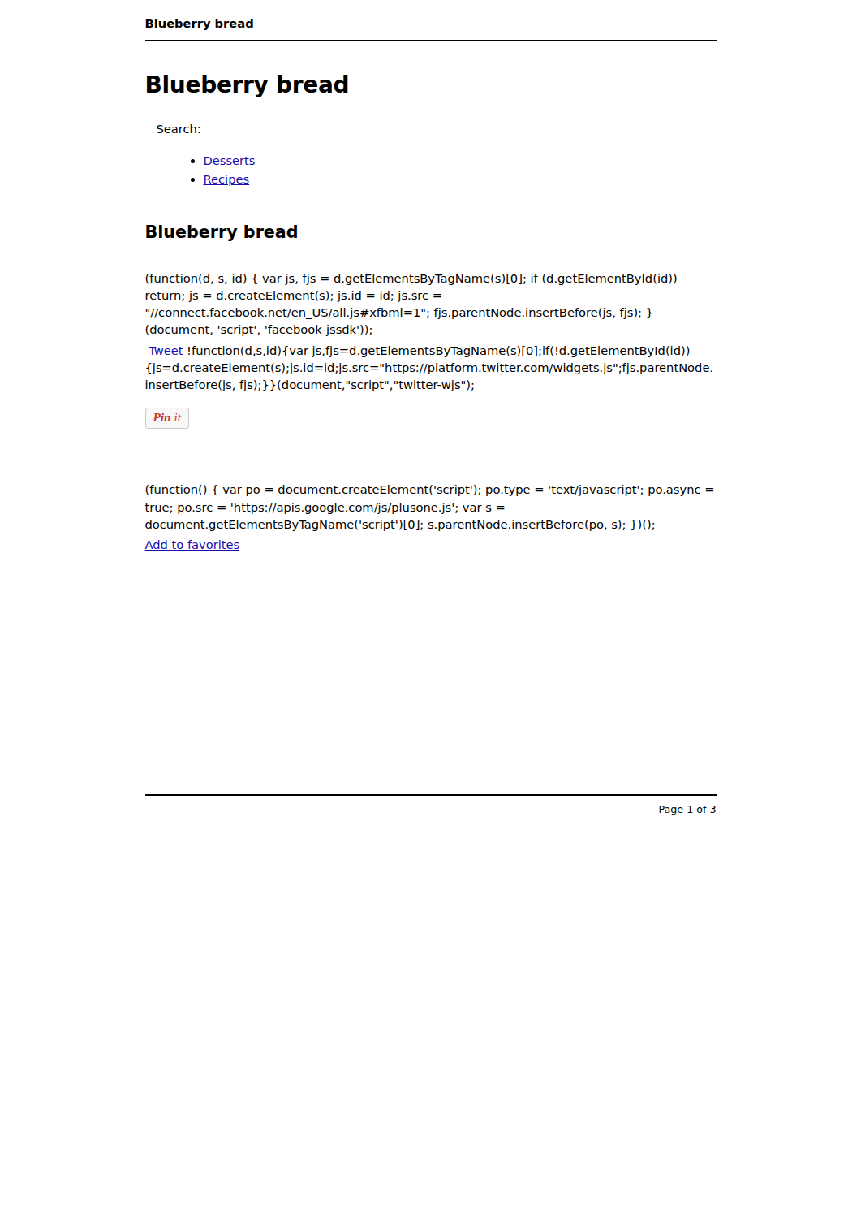Blueberry bread
Blueberry bread
Search:
Desserts
Recipes
Blueberry bread
(function(d, s, id) { var js, fjs = d.getElementsByTagName(s)[0]; if (d.getElementById(id)) return; js = d.createElement(s); js.id = id; js.src = "//connect.facebook.net/en_US/all.js#xfbml=1"; fjs.parentNode.insertBefore(js, fjs); }(document, 'script', 'facebook-jssdk'));
Tweet !function(d,s,id){var js,fjs=d.getElementsByTagName(s)[0];if(!d.getElementById(id)){js=d.createElement(s);js.id=id;js.src="https://platform.twitter.com/widgets.js";fjs.parentNode.insertBefore(js, fjs);}}(document,"script","twitter-wjs");
Pin it
(function() { var po = document.createElement('script'); po.type = 'text/javascript'; po.async = true; po.src = 'https://apis.google.com/js/plusone.js'; var s = document.getElementsByTagName('script')[0]; s.parentNode.insertBefore(po, s); })();
Add to favorites
Page 1 of 3